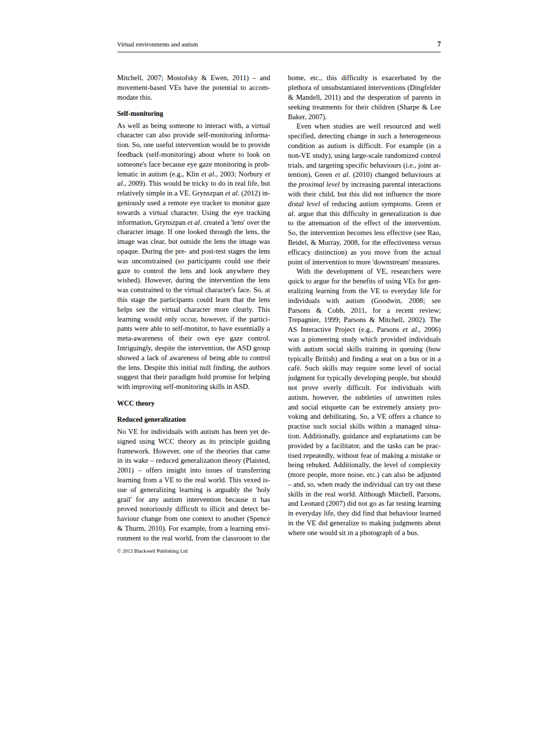Virtual environments and autism 7
Mitchell, 2007; Mostofsky & Ewen, 2011) – and movement-based VEs have the potential to accommodate this.
Self-monitoring
As well as being someone to interact with, a virtual character can also provide self-monitoring information. So, one useful intervention would be to provide feedback (self-monitoring) about where to look on someone's face because eye gaze monitoring is problematic in autism (e.g., Klin et al., 2003; Norbury et al., 2009). This would be tricky to do in real life, but relatively simple in a VE. Grynszpan et al. (2012) ingeniously used a remote eye tracker to monitor gaze towards a virtual character. Using the eye tracking information, Grynszpan et al. created a 'lens' over the character image. If one looked through the lens, the image was clear, but outside the lens the image was opaque. During the pre- and post-test stages the lens was unconstrained (so participants could use their gaze to control the lens and look anywhere they wished). However, during the intervention the lens was constrained to the virtual character's face. So, at this stage the participants could learn that the lens helps see the virtual character more clearly. This learning would only occur, however, if the participants were able to self-monitor, to have essentially a meta-awareness of their own eye gaze control. Intriguingly, despite the intervention, the ASD group showed a lack of awareness of being able to control the lens. Despite this initial null finding, the authors suggest that their paradigm hold promise for helping with improving self-monitoring skills in ASD.
WCC theory
Reduced generalization
No VE for individuals with autism has been yet designed using WCC theory as its principle guiding framework. However, one of the theories that came in its wake – reduced generalization theory (Plaisted, 2001) – offers insight into issues of transferring learning from a VE to the real world. This vexed issue of generalizing learning is arguably the 'holy grail' for any autism intervention because it has proved notoriously difficult to illicit and detect behaviour change from one context to another (Spence & Thurm, 2010). For example, from a learning environment to the real world, from the classroom to the home, etc., this difficulty is exacerbated by the plethora of unsubstantiated interventions (Dingfelder & Mandell, 2011) and the desperation of parents in seeking treatments for their children (Sharpe & Lee Baker, 2007).
Even when studies are well resourced and well specified, detecting change in such a heterogeneous condition as autism is difficult. For example (in a non-VE study), using large-scale randomized control trials, and targeting specific behaviours (i.e., joint attention), Green et al. (2010) changed behaviours at the proximal level by increasing parental interactions with their child, but this did not influence the more distal level of reducing autism symptoms. Green et al. argue that this difficulty in generalization is due to the attenuation of the effect of the intervention. So, the intervention becomes less effective (see Rao, Beidel, & Murray, 2008, for the effectiveness versus efficacy distinction) as you move from the actual point of intervention to more 'downstream' measures.
With the development of VE, researchers were quick to argue for the benefits of using VEs for generalizing learning from the VE to everyday life for individuals with autism (Goodwin, 2008; see Parsons & Cobb, 2011, for a recent review; Trepagnier, 1999; Parsons & Mitchell, 2002). The AS Interactive Project (e.g., Parsons et al., 2006) was a pioneering study which provided individuals with autism social skills training in queuing (how typically British) and finding a seat on a bus or in a café. Such skills may require some level of social judgment for typically developing people, but should not prove overly difficult. For individuals with autism, however, the subtleties of unwritten rules and social etiquette can be extremely anxiety provoking and debilitating. So, a VE offers a chance to practise such social skills within a managed situation. Additionally, guidance and explanations can be provided by a facilitator, and the tasks can be practised repeatedly, without fear of making a mistake or being rebuked. Additionally, the level of complexity (more people, more noise, etc.) can also be adjusted – and, so, when ready the individual can try out these skills in the real world. Although Mitchell, Parsons, and Leonard (2007) did not go as far testing learning in everyday life, they did find that behaviour learned in the VE did generalize to making judgments about where one would sit in a photograph of a bus.
© 2013 Blackwell Publishing Ltd